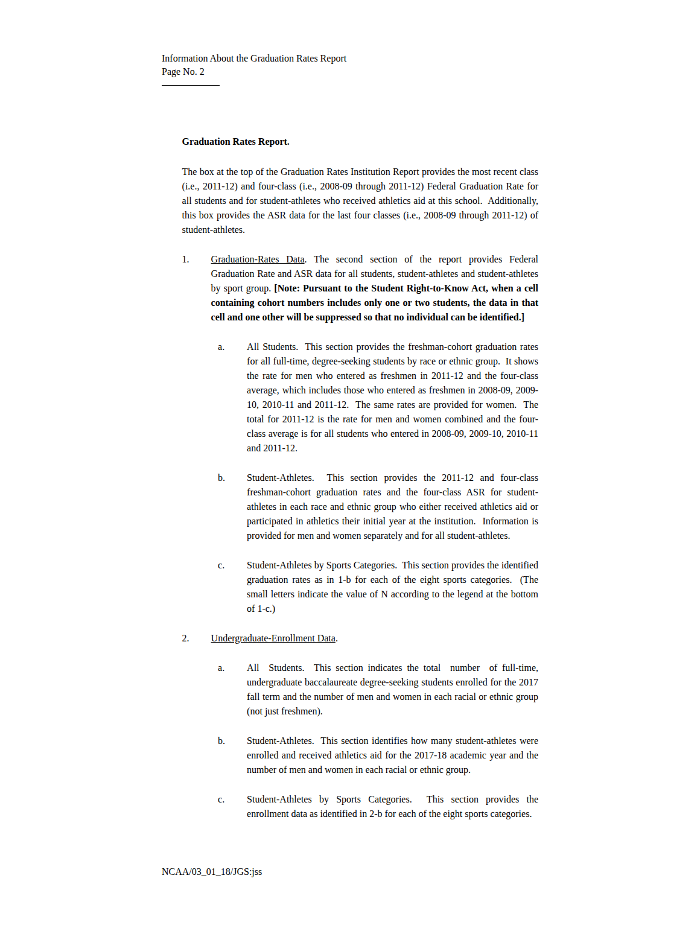Information About the Graduation Rates Report
Page No. 2
Graduation Rates Report.
The box at the top of the Graduation Rates Institution Report provides the most recent class (i.e., 2011-12) and four-class (i.e., 2008-09 through 2011-12) Federal Graduation Rate for all students and for student-athletes who received athletics aid at this school. Additionally, this box provides the ASR data for the last four classes (i.e., 2008-09 through 2011-12) of student-athletes.
1.
Graduation-Rates Data. The second section of the report provides Federal Graduation Rate and ASR data for all students, student-athletes and student-athletes by sport group. [Note: Pursuant to the Student Right-to-Know Act, when a cell containing cohort numbers includes only one or two students, the data in that cell and one other will be suppressed so that no individual can be identified.]
a.
All Students. This section provides the freshman-cohort graduation rates for all full-time, degree-seeking students by race or ethnic group. It shows the rate for men who entered as freshmen in 2011-12 and the four-class average, which includes those who entered as freshmen in 2008-09, 2009-10, 2010-11 and 2011-12. The same rates are provided for women. The total for 2011-12 is the rate for men and women combined and the four-class average is for all students who entered in 2008-09, 2009-10, 2010-11 and 2011-12.
b.
Student-Athletes. This section provides the 2011-12 and four-class freshman-cohort graduation rates and the four-class ASR for student-athletes in each race and ethnic group who either received athletics aid or participated in athletics their initial year at the institution. Information is provided for men and women separately and for all student-athletes.
c.
Student-Athletes by Sports Categories. This section provides the identified graduation rates as in 1-b for each of the eight sports categories. (The small letters indicate the value of N according to the legend at the bottom of 1-c.)
2.
Undergraduate-Enrollment Data.
a.
All Students. This section indicates the total number of full-time, undergraduate baccalaureate degree-seeking students enrolled for the 2017 fall term and the number of men and women in each racial or ethnic group (not just freshmen).
b.
Student-Athletes. This section identifies how many student-athletes were enrolled and received athletics aid for the 2017-18 academic year and the number of men and women in each racial or ethnic group.
c.
Student-Athletes by Sports Categories. This section provides the enrollment data as identified in 2-b for each of the eight sports categories.
NCAA/03_01_18/JGS:jss